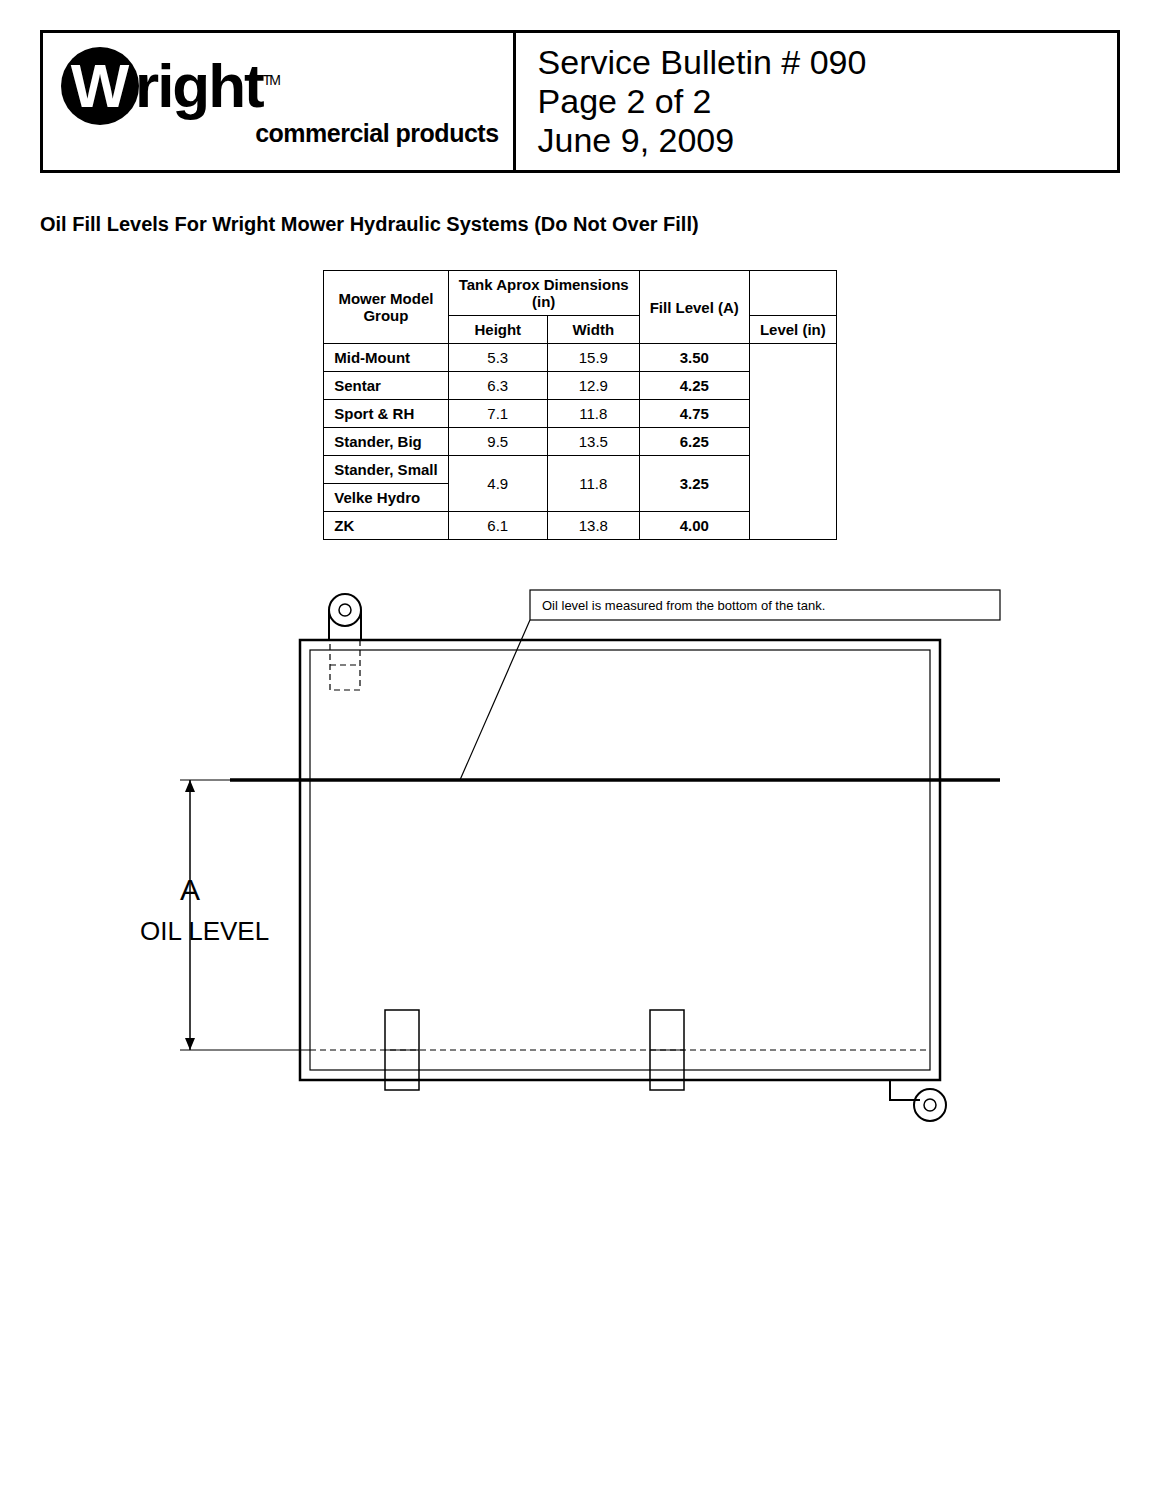WrightTM
commercial products
Service Bulletin # 090
Page 2 of 2
June 9, 2009
Oil Fill Levels For Wright Mower Hydraulic Systems (Do Not Over Fill)
| Mower Model Group | Tank Aprox Dimensions (in) | Fill Level (A) |
| --- | --- | --- |
| Height | Width | Level (in) |
| Mid-Mount | 5.3 | 15.9 | 3.50 |
| Sentar | 6.3 | 12.9 | 4.25 |
| Sport & RH | 7.1 | 11.8 | 4.75 |
| Stander, Big | 9.5 | 13.5 | 6.25 |
| Stander, Small | 4.9 | 11.8 | 3.25 |
| Velke Hydro |
| ZK | 6.1 | 13.8 | 4.00 |
Oil level is measured from the bottom of the tank. A OIL LEVEL